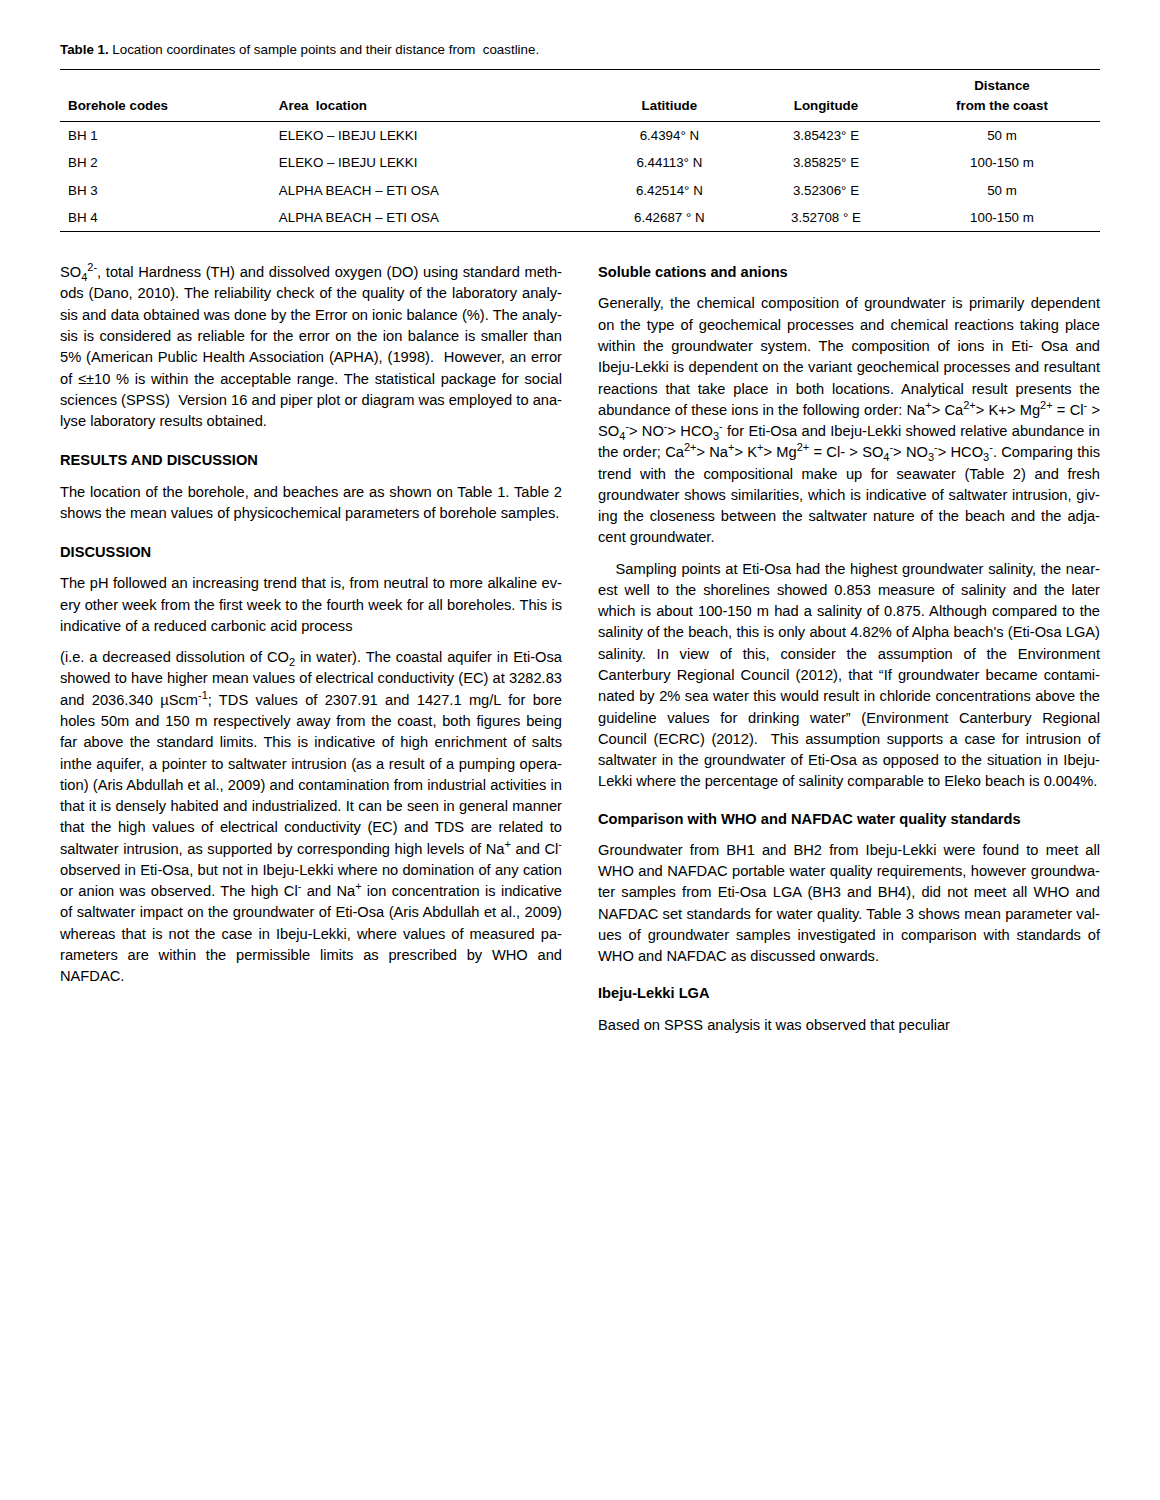Table 1. Location coordinates of sample points and their distance from coastline.
| Borehole codes | Area location | Latitiude | Longitude | Distance from the coast |
| --- | --- | --- | --- | --- |
| BH 1 | ELEKO – IBEJU LEKKI | 6.4394° N | 3.85423° E | 50 m |
| BH 2 | ELEKO – IBEJU LEKKI | 6.44113° N | 3.85825° E | 100-150 m |
| BH 3 | ALPHA BEACH – ETI OSA | 6.42514° N | 3.52306° E | 50 m |
| BH 4 | ALPHA BEACH – ETI OSA | 6.42687 ° N | 3.52708 ° E | 100-150 m |
SO42-, total Hardness (TH) and dissolved oxygen (DO) using standard methods (Dano, 2010). The reliability check of the quality of the laboratory analysis and data obtained was done by the Error on ionic balance (%). The analysis is considered as reliable for the error on the ion balance is smaller than 5% (American Public Health Association (APHA), (1998). However, an error of ≤±10 % is within the acceptable range. The statistical package for social sciences (SPSS) Version 16 and piper plot or diagram was employed to analyse laboratory results obtained.
RESULTS AND DISCUSSION
The location of the borehole, and beaches are as shown on Table 1. Table 2 shows the mean values of physicochemical parameters of borehole samples.
DISCUSSION
The pH followed an increasing trend that is, from neutral to more alkaline every other week from the first week to the fourth week for all boreholes. This is indicative of a reduced carbonic acid process
(i.e. a decreased dissolution of CO2 in water). The coastal aquifer in Eti-Osa showed to have higher mean values of electrical conductivity (EC) at 3282.83 and 2036.340 µScm-1; TDS values of 2307.91 and 1427.1 mg/L for bore holes 50m and 150 m respectively away from the coast, both figures being far above the standard limits. This is indicative of high enrichment of salts inthe aquifer, a pointer to saltwater intrusion (as a result of a pumping operation) (Aris Abdullah et al., 2009) and contamination from industrial activities in that it is densely habited and industrialized. It can be seen in general manner that the high values of electrical conductivity (EC) and TDS are related to saltwater intrusion, as supported by corresponding high levels of Na+ and Cl- observed in Eti-Osa, but not in Ibeju-Lekki where no domination of any cation or anion was observed. The high Cl- and Na+ ion concentration is indicative of saltwater impact on the groundwater of Eti-Osa (Aris Abdullah et al., 2009) whereas that is not the case in Ibeju-Lekki, where values of measured parameters are within the permissible limits as prescribed by WHO and NAFDAC.
Soluble cations and anions
Generally, the chemical composition of groundwater is primarily dependent on the type of geochemical processes and chemical reactions taking place within the groundwater system. The composition of ions in Eti- Osa and Ibeju-Lekki is dependent on the variant geochemical processes and resultant reactions that take place in both locations. Analytical result presents the abundance of these ions in the following order: Na+> Ca2+> K+> Mg2+ = Cl- > SO4-> NO-> HCO3- for Eti-Osa and Ibeju-Lekki showed relative abundance in the order; Ca2+> Na+> K+> Mg2+ = Cl- > SO4-> NO3-> HCO3-. Comparing this trend with the compositional make up for seawater (Table 2) and fresh groundwater shows similarities, which is indicative of saltwater intrusion, giving the closeness between the saltwater nature of the beach and the adjacent groundwater.
Sampling points at Eti-Osa had the highest groundwater salinity, the nearest well to the shorelines showed 0.853 measure of salinity and the later which is about 100-150 m had a salinity of 0.875. Although compared to the salinity of the beach, this is only about 4.82% of Alpha beach's (Eti-Osa LGA) salinity. In view of this, consider the assumption of the Environment Canterbury Regional Council (2012), that “If groundwater became contaminated by 2% sea water this would result in chloride concentrations above the guideline values for drinking water” (Environment Canterbury Regional Council (ECRC) (2012). This assumption supports a case for intrusion of saltwater in the groundwater of Eti-Osa as opposed to the situation in Ibeju-Lekki where the percentage of salinity comparable to Eleko beach is 0.004%.
Comparison with WHO and NAFDAC water quality standards
Groundwater from BH1 and BH2 from Ibeju-Lekki were found to meet all WHO and NAFDAC portable water quality requirements, however groundwater samples from Eti-Osa LGA (BH3 and BH4), did not meet all WHO and NAFDAC set standards for water quality. Table 3 shows mean parameter values of groundwater samples investigated in comparison with standards of WHO and NAFDAC as discussed onwards.
Ibeju-Lekki LGA
Based on SPSS analysis it was observed that peculiar